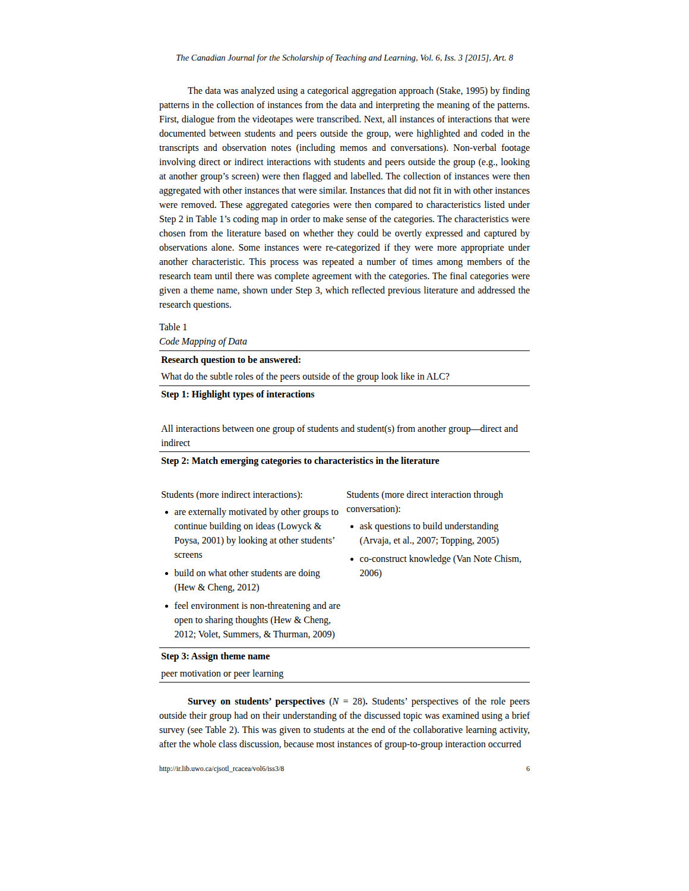The Canadian Journal for the Scholarship of Teaching and Learning, Vol. 6, Iss. 3 [2015], Art. 8
The data was analyzed using a categorical aggregation approach (Stake, 1995) by finding patterns in the collection of instances from the data and interpreting the meaning of the patterns. First, dialogue from the videotapes were transcribed. Next, all instances of interactions that were documented between students and peers outside the group, were highlighted and coded in the transcripts and observation notes (including memos and conversations). Non-verbal footage involving direct or indirect interactions with students and peers outside the group (e.g., looking at another group’s screen) were then flagged and labelled. The collection of instances were then aggregated with other instances that were similar. Instances that did not fit in with other instances were removed. These aggregated categories were then compared to characteristics listed under Step 2 in Table 1’s coding map in order to make sense of the categories. The characteristics were chosen from the literature based on whether they could be overtly expressed and captured by observations alone. Some instances were re-categorized if they were more appropriate under another characteristic. This process was repeated a number of times among members of the research team until there was complete agreement with the categories. The final categories were given a theme name, shown under Step 3, which reflected previous literature and addressed the research questions.
Table 1 Code Mapping of Data
| Research question to be answered: |
| What do the subtle roles of the peers outside of the group look like in ALC? |
| Step 1: Highlight types of interactions |
| All interactions between one group of students and student(s) from another group—direct and indirect |
| Step 2: Match emerging categories to characteristics in the literature |
| Students (more indirect interactions): are externally motivated by other groups to continue building on ideas (Lowyck & Poysa, 2001) by looking at other students’ screens build on what other students are doing (Hew & Cheng, 2012) feel environment is non-threatening and are open to sharing thoughts (Hew & Cheng, 2012; Volet, Summers, & Thurman, 2009) | Students (more direct interaction through conversation): ask questions to build understanding (Arvaja, et al., 2007; Topping, 2005) co-construct knowledge (Van Note Chism, 2006) |
| Step 3: Assign theme name |
| peer motivation or peer learning |
Survey on students’ perspectives (N = 28). Students’ perspectives of the role peers outside their group had on their understanding of the discussed topic was examined using a brief survey (see Table 2). This was given to students at the end of the collaborative learning activity, after the whole class discussion, because most instances of group-to-group interaction occurred
http://ir.lib.uwo.ca/cjsotl_rcacea/vol6/iss3/8 6